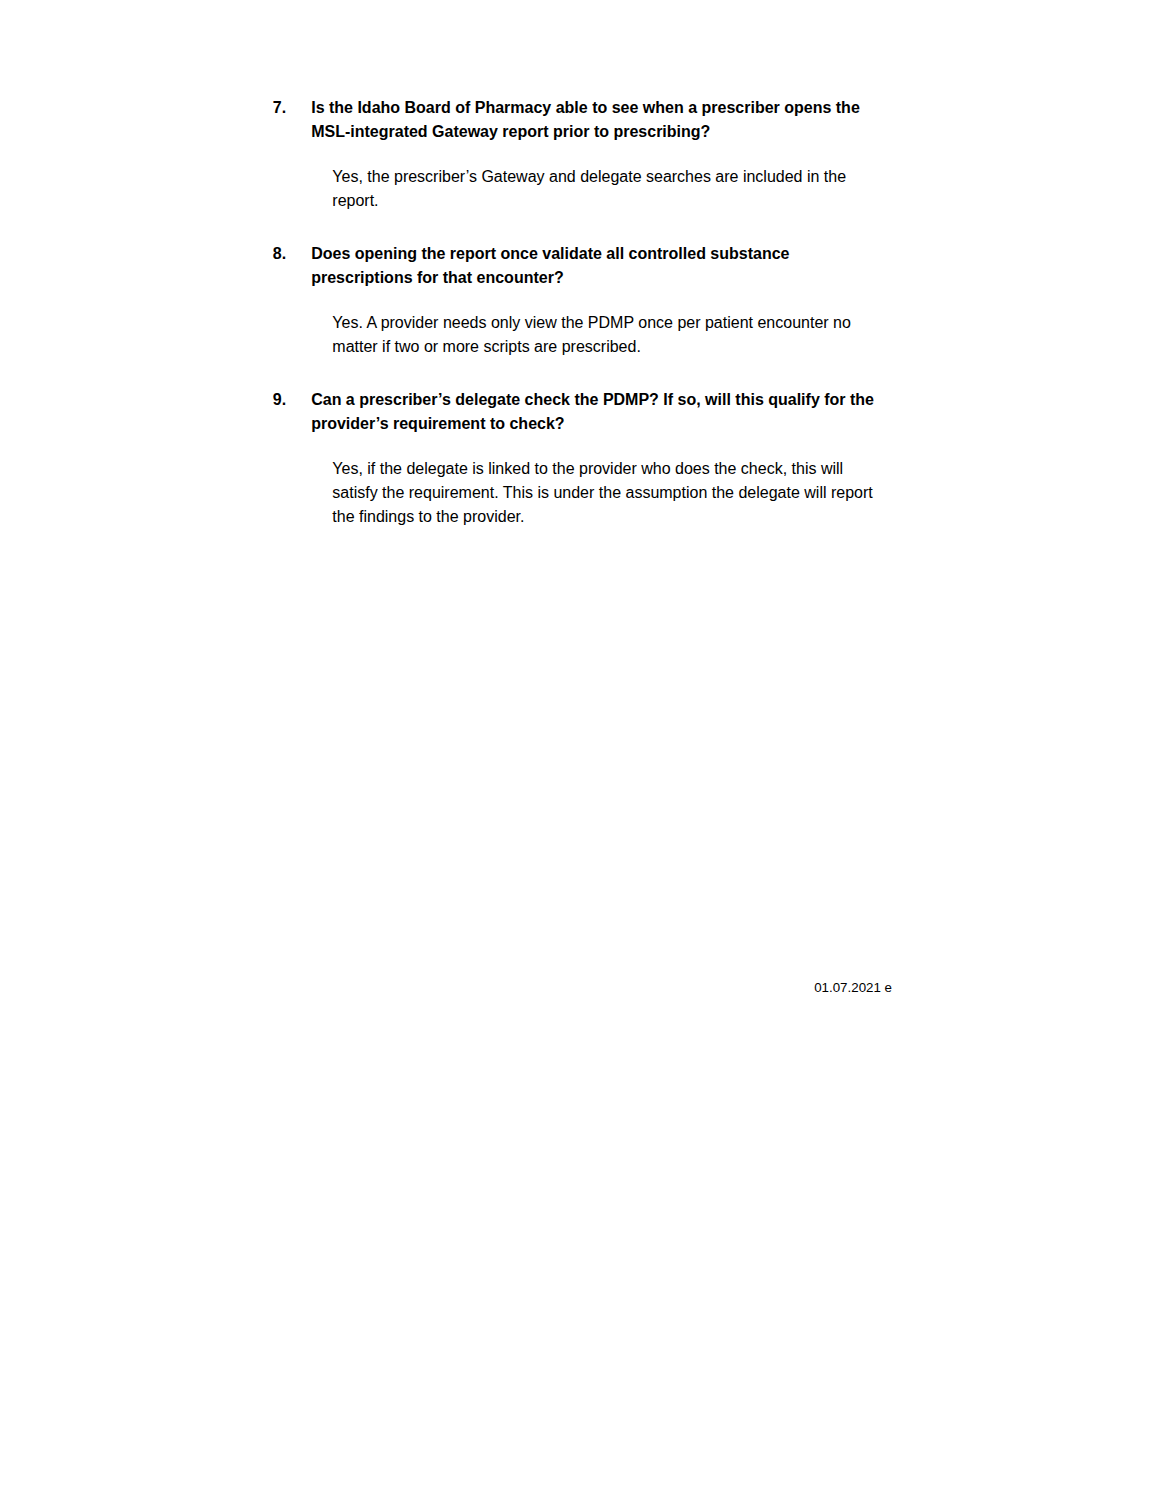Is the Idaho Board of Pharmacy able to see when a prescriber opens the MSL-integrated Gateway report prior to prescribing?
Yes, the prescriber’s Gateway and delegate searches are included in the report.
Does opening the report once validate all controlled substance prescriptions for that encounter?
Yes. A provider needs only view the PDMP once per patient encounter no matter if two or more scripts are prescribed.
Can a prescriber’s delegate check the PDMP? If so, will this qualify for the provider’s requirement to check?
Yes, if the delegate is linked to the provider who does the check, this will satisfy the requirement. This is under the assumption the delegate will report the findings to the provider.
01.07.2021 e